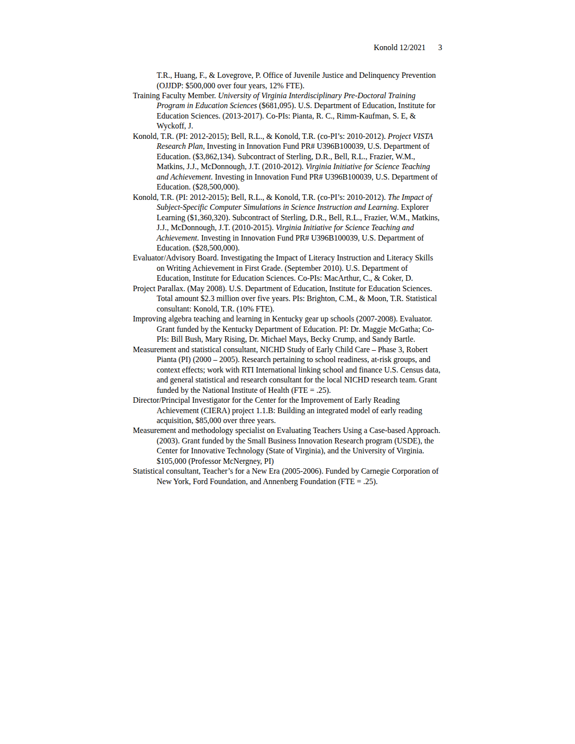Konold 12/20213
T.R., Huang, F., & Lovegrove, P. Office of Juvenile Justice and Delinquency Prevention (OJJDP: $500,000 over four years, 12% FTE).
Training Faculty Member. University of Virginia Interdisciplinary Pre-Doctoral Training Program in Education Sciences ($681,095). U.S. Department of Education, Institute for Education Sciences. (2013-2017). Co-PIs: Pianta, R. C., Rimm-Kaufman, S. E, & Wyckoff, J.
Konold, T.R. (PI: 2012-2015); Bell, R.L., & Konold, T.R. (co-PI’s: 2010-2012). Project VISTA Research Plan, Investing in Innovation Fund PR# U396B100039, U.S. Department of Education. ($3,862,134). Subcontract of Sterling, D.R., Bell, R.L., Frazier, W.M., Matkins, J.J., McDonnough, J.T. (2010-2012). Virginia Initiative for Science Teaching and Achievement. Investing in Innovation Fund PR# U396B100039, U.S. Department of Education. ($28,500,000).
Konold, T.R. (PI: 2012-2015); Bell, R.L., & Konold, T.R. (co-PI’s: 2010-2012). The Impact of Subject-Specific Computer Simulations in Science Instruction and Learning. Explorer Learning ($1,360,320). Subcontract of Sterling, D.R., Bell, R.L., Frazier, W.M., Matkins, J.J., McDonnough, J.T. (2010-2015). Virginia Initiative for Science Teaching and Achievement. Investing in Innovation Fund PR# U396B100039, U.S. Department of Education. ($28,500,000).
Evaluator/Advisory Board. Investigating the Impact of Literacy Instruction and Literacy Skills on Writing Achievement in First Grade. (September 2010). U.S. Department of Education, Institute for Education Sciences. Co-PIs: MacArthur, C., & Coker, D.
Project Parallax. (May 2008). U.S. Department of Education, Institute for Education Sciences. Total amount $2.3 million over five years. PIs: Brighton, C.M., & Moon, T.R. Statistical consultant: Konold, T.R. (10% FTE).
Improving algebra teaching and learning in Kentucky gear up schools (2007-2008). Evaluator. Grant funded by the Kentucky Department of Education. PI: Dr. Maggie McGatha; Co-PIs: Bill Bush, Mary Rising, Dr. Michael Mays, Becky Crump, and Sandy Bartle.
Measurement and statistical consultant, NICHD Study of Early Child Care – Phase 3, Robert Pianta (PI) (2000 – 2005). Research pertaining to school readiness, at-risk groups, and context effects; work with RTI International linking school and finance U.S. Census data, and general statistical and research consultant for the local NICHD research team. Grant funded by the National Institute of Health (FTE = .25).
Director/Principal Investigator for the Center for the Improvement of Early Reading Achievement (CIERA) project 1.1.B: Building an integrated model of early reading acquisition, $85,000 over three years.
Measurement and methodology specialist on Evaluating Teachers Using a Case-based Approach. (2003). Grant funded by the Small Business Innovation Research program (USDE), the Center for Innovative Technology (State of Virginia), and the University of Virginia. $105,000 (Professor McNergney, PI)
Statistical consultant, Teacher’s for a New Era (2005-2006). Funded by Carnegie Corporation of New York, Ford Foundation, and Annenberg Foundation (FTE = .25).